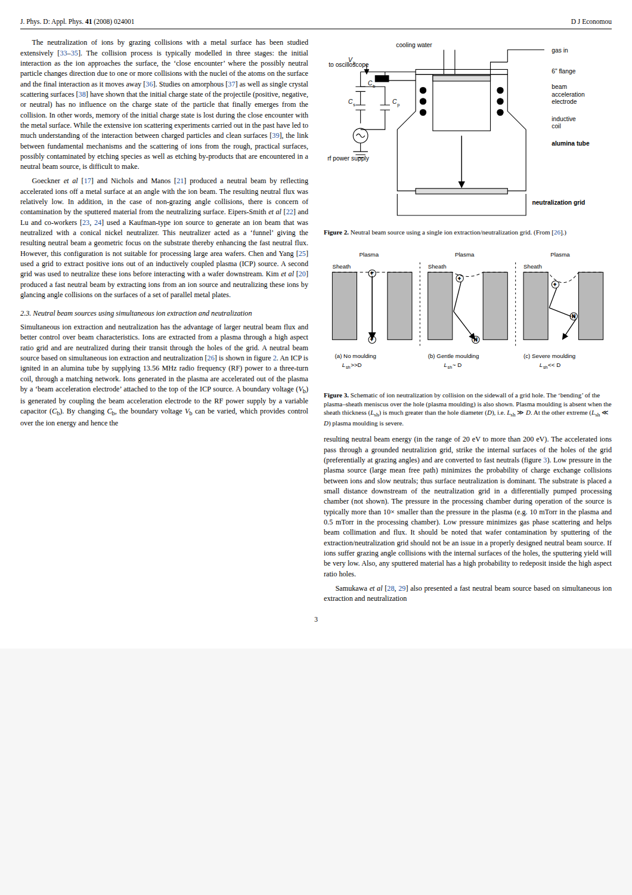J. Phys. D: Appl. Phys. 41 (2008) 024001 D J Economou
The neutralization of ions by grazing collisions with a metal surface has been studied extensively [33–35]. The collision process is typically modelled in three stages: the initial interaction as the ion approaches the surface, the ‘close encounter’ where the possibly neutral particle changes direction due to one or more collisions with the nuclei of the atoms on the surface and the final interaction as it moves away [36]. Studies on amorphous [37] as well as single crystal scattering surfaces [38] have shown that the initial charge state of the projectile (positive, negative, or neutral) has no influence on the charge state of the particle that finally emerges from the collision. In other words, memory of the initial charge state is lost during the close encounter with the metal surface. While the extensive ion scattering experiments carried out in the past have led to much understanding of the interaction between charged particles and clean surfaces [39], the link between fundamental mechanisms and the scattering of ions from the rough, practical surfaces, possibly contaminated by etching species as well as etching by-products that are encountered in a neutral beam source, is difficult to make.
Goeckner et al [17] and Nichols and Manos [21] produced a neutral beam by reflecting accelerated ions off a metal surface at an angle with the ion beam. The resulting neutral flux was relatively low. In addition, in the case of non-grazing angle collisions, there is concern of contamination by the sputtered material from the neutralizing surface. Eipers-Smith et al [22] and Lu and co-workers [23, 24] used a Kaufman-type ion source to generate an ion beam that was neutralized with a conical nickel neutralizer. This neutralizer acted as a ‘funnel’ giving the resulting neutral beam a geometric focus on the substrate thereby enhancing the fast neutral flux. However, this configuration is not suitable for processing large area wafers. Chen and Yang [25] used a grid to extract positive ions out of an inductively coupled plasma (ICP) source. A second grid was used to neutralize these ions before interacting with a wafer downstream. Kim et al [20] produced a fast neutral beam by extracting ions from an ion source and neutralizing these ions by glancing angle collisions on the surfaces of a set of parallel metal plates.
2.3. Neutral beam sources using simultaneous ion extraction and neutralization
Simultaneous ion extraction and neutralization has the advantage of larger neutral beam flux and better control over beam characteristics. Ions are extracted from a plasma through a high aspect ratio grid and are neutralized during their transit through the holes of the grid. A neutral beam source based on simultaneous ion extraction and neutralization [26] is shown in figure 2. An ICP is ignited in an alumina tube by supplying 13.56 MHz radio frequency (RF) power to a three-turn coil, through a matching network. Ions generated in the plasma are accelerated out of the plasma by a ‘beam acceleration electrode’ attached to the top of the ICP source. A boundary voltage (Vb) is generated by coupling the beam acceleration electrode to the RF power supply by a variable capacitor (Cb). By changing Cb, the boundary voltage Vb can be varied, which provides control over the ion energy and hence the
cooling water gas in 6" flange beam acceleration electrode inductive coil alumina tube neutralization grid to oscilloscope Vb Cb Cs Cp rf power supply
Figure 2. Neutral beam source using a single ion extraction/neutralization grid. (From [26].)
+ + + N + N Plasma Plasma Plasma Sheath Sheath Sheath (a) No moulding (b) Gentle moulding (c) Severe moulding Lsh>>D Lsh~ D Lsh<< D
Figure 3. Schematic of ion neutralization by collision on the sidewall of a grid hole. The ‘bending’ of the plasma–sheath meniscus over the hole (plasma moulding) is also shown. Plasma moulding is absent when the sheath thickness (Lsh) is much greater than the hole diameter (D), i.e. Lsh ≫ D. At the other extreme (Lsh ≪ D) plasma moulding is severe.
resulting neutral beam energy (in the range of 20 eV to more than 200 eV). The accelerated ions pass through a grounded neutralizion grid, strike the internal surfaces of the holes of the grid (preferentially at grazing angles) and are converted to fast neutrals (figure 3). Low pressure in the plasma source (large mean free path) minimizes the probability of charge exchange collisions between ions and slow neutrals; thus surface neutralization is dominant. The substrate is placed a small distance downstream of the neutralization grid in a differentially pumped processing chamber (not shown). The pressure in the processing chamber during operation of the source is typically more than 10× smaller than the pressure in the plasma (e.g. 10 mTorr in the plasma and 0.5 mTorr in the processing chamber). Low pressure minimizes gas phase scattering and helps beam collimation and flux. It should be noted that wafer contamination by sputtering of the extraction/neutralization grid should not be an issue in a properly designed neutral beam source. If ions suffer grazing angle collisions with the internal surfaces of the holes, the sputtering yield will be very low. Also, any sputtered material has a high probability to redeposit inside the high aspect ratio holes.
Samukawa et al [28, 29] also presented a fast neutral beam source based on simultaneous ion extraction and neutralization
3